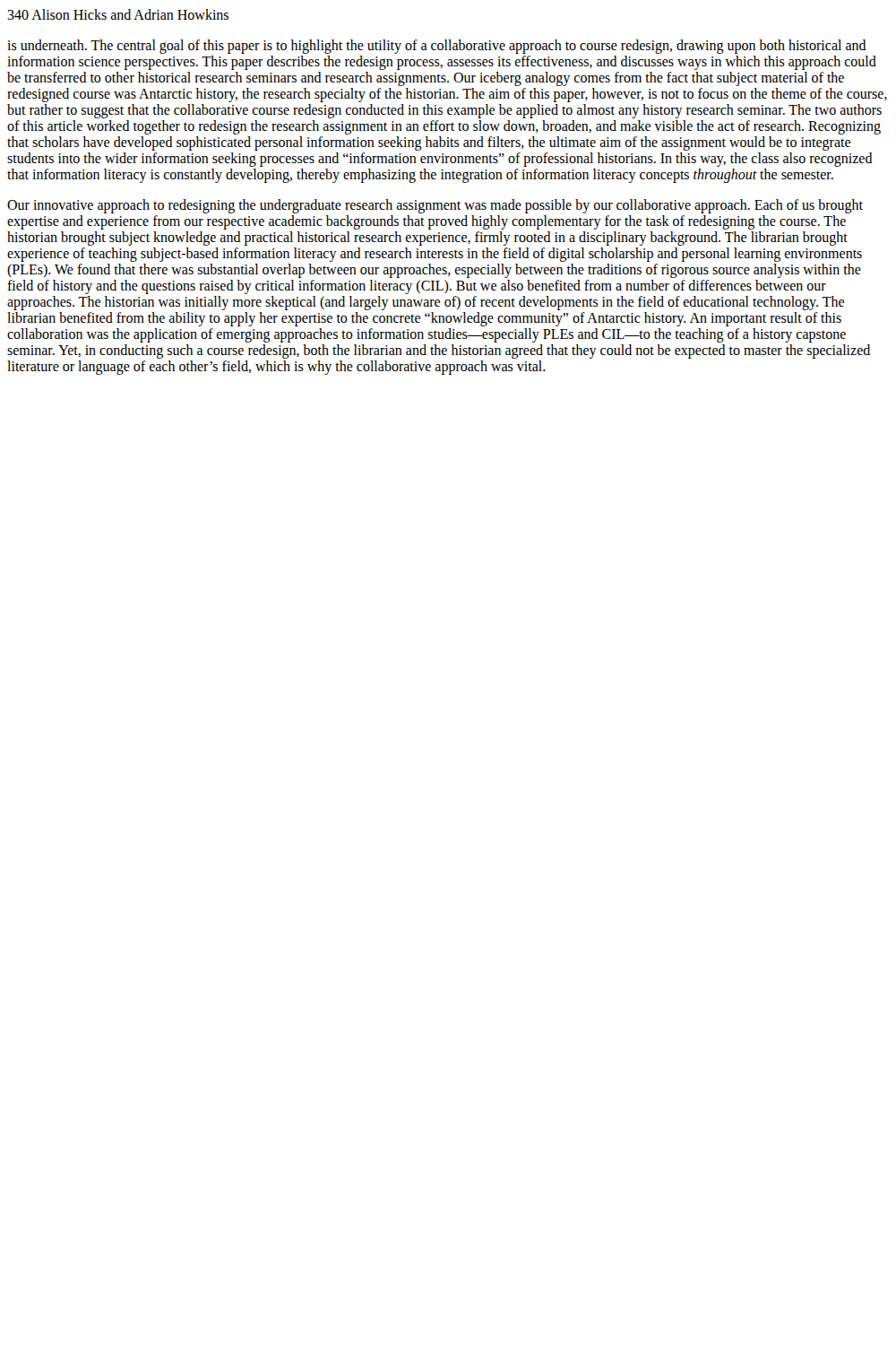340 Alison Hicks and Adrian Howkins
is underneath. The central goal of this paper is to highlight the utility of a collaborative approach to course redesign, drawing upon both historical and information science perspectives. This paper describes the redesign process, assesses its effectiveness, and discusses ways in which this approach could be transferred to other historical research seminars and research assignments. Our iceberg analogy comes from the fact that subject material of the redesigned course was Antarctic history, the research specialty of the historian. The aim of this paper, however, is not to focus on the theme of the course, but rather to suggest that the collaborative course redesign conducted in this example be applied to almost any history research seminar. The two authors of this article worked together to redesign the research assignment in an effort to slow down, broaden, and make visible the act of research. Recognizing that scholars have developed sophisticated personal information seeking habits and filters, the ultimate aim of the assignment would be to integrate students into the wider information seeking processes and “information environments” of professional historians. In this way, the class also recognized that information literacy is constantly developing, thereby emphasizing the integration of information literacy concepts throughout the semester.
Our innovative approach to redesigning the undergraduate research assignment was made possible by our collaborative approach. Each of us brought expertise and experience from our respective academic backgrounds that proved highly complementary for the task of redesigning the course. The historian brought subject knowledge and practical historical research experience, firmly rooted in a disciplinary background. The librarian brought experience of teaching subject-based information literacy and research interests in the field of digital scholarship and personal learning environments (PLEs). We found that there was substantial overlap between our approaches, especially between the traditions of rigorous source analysis within the field of history and the questions raised by critical information literacy (CIL). But we also benefited from a number of differences between our approaches. The historian was initially more skeptical (and largely unaware of) of recent developments in the field of educational technology. The librarian benefited from the ability to apply her expertise to the concrete “knowledge community” of Antarctic history. An important result of this collaboration was the application of emerging approaches to information studies—especially PLEs and CIL—to the teaching of a history capstone seminar. Yet, in conducting such a course redesign, both the librarian and the historian agreed that they could not be expected to master the specialized literature or language of each other’s field, which is why the collaborative approach was vital.